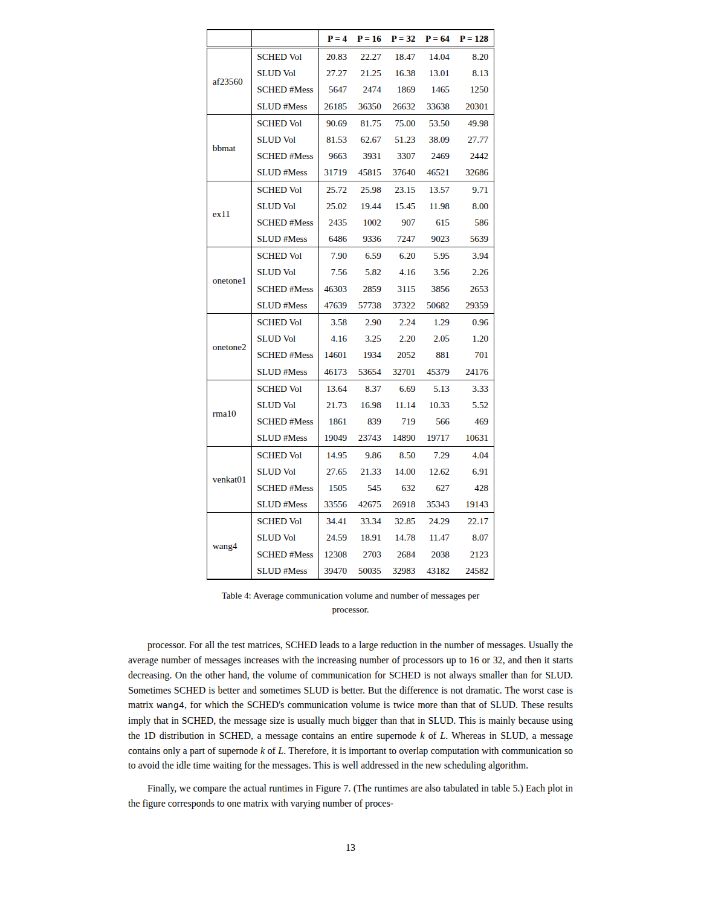Table 4: Average communication volume and number of messages per processor.
| | | P = 4 | P = 16 | P = 32 | P = 64 | P = 128 |
| --- | --- | --- | --- | --- | --- | --- |
| af23560 | SCHED Vol | 20.83 | 22.27 | 18.47 | 14.04 | 8.20 |
| SLUD Vol | 27.27 | 21.25 | 16.38 | 13.01 | 8.13 |
| SCHED #Mess | 5647 | 2474 | 1869 | 1465 | 1250 |
| SLUD #Mess | 26185 | 36350 | 26632 | 33638 | 20301 |
| bbmat | SCHED Vol | 90.69 | 81.75 | 75.00 | 53.50 | 49.98 |
| SLUD Vol | 81.53 | 62.67 | 51.23 | 38.09 | 27.77 |
| SCHED #Mess | 9663 | 3931 | 3307 | 2469 | 2442 |
| SLUD #Mess | 31719 | 45815 | 37640 | 46521 | 32686 |
| ex11 | SCHED Vol | 25.72 | 25.98 | 23.15 | 13.57 | 9.71 |
| SLUD Vol | 25.02 | 19.44 | 15.45 | 11.98 | 8.00 |
| SCHED #Mess | 2435 | 1002 | 907 | 615 | 586 |
| SLUD #Mess | 6486 | 9336 | 7247 | 9023 | 5639 |
| onetone1 | SCHED Vol | 7.90 | 6.59 | 6.20 | 5.95 | 3.94 |
| SLUD Vol | 7.56 | 5.82 | 4.16 | 3.56 | 2.26 |
| SCHED #Mess | 46303 | 2859 | 3115 | 3856 | 2653 |
| SLUD #Mess | 47639 | 57738 | 37322 | 50682 | 29359 |
| onetone2 | SCHED Vol | 3.58 | 2.90 | 2.24 | 1.29 | 0.96 |
| SLUD Vol | 4.16 | 3.25 | 2.20 | 2.05 | 1.20 |
| SCHED #Mess | 14601 | 1934 | 2052 | 881 | 701 |
| SLUD #Mess | 46173 | 53654 | 32701 | 45379 | 24176 |
| rma10 | SCHED Vol | 13.64 | 8.37 | 6.69 | 5.13 | 3.33 |
| SLUD Vol | 21.73 | 16.98 | 11.14 | 10.33 | 5.52 |
| SCHED #Mess | 1861 | 839 | 719 | 566 | 469 |
| SLUD #Mess | 19049 | 23743 | 14890 | 19717 | 10631 |
| venkat01 | SCHED Vol | 14.95 | 9.86 | 8.50 | 7.29 | 4.04 |
| SLUD Vol | 27.65 | 21.33 | 14.00 | 12.62 | 6.91 |
| SCHED #Mess | 1505 | 545 | 632 | 627 | 428 |
| SLUD #Mess | 33556 | 42675 | 26918 | 35343 | 19143 |
| wang4 | SCHED Vol | 34.41 | 33.34 | 32.85 | 24.29 | 22.17 |
| SLUD Vol | 24.59 | 18.91 | 14.78 | 11.47 | 8.07 |
| SCHED #Mess | 12308 | 2703 | 2684 | 2038 | 2123 |
| SLUD #Mess | 39470 | 50035 | 32983 | 43182 | 24582 |
processor. For all the test matrices, SCHED leads to a large reduction in the number of messages. Usually the average number of messages increases with the increasing number of processors up to 16 or 32, and then it starts decreasing. On the other hand, the volume of communication for SCHED is not always smaller than for SLUD. Sometimes SCHED is better and sometimes SLUD is better. But the difference is not dramatic. The worst case is matrix wang4, for which the SCHED's communication volume is twice more than that of SLUD. These results imply that in SCHED, the message size is usually much bigger than that in SLUD. This is mainly because using the 1D distribution in SCHED, a message contains an entire supernode k of L. Whereas in SLUD, a message contains only a part of supernode k of L. Therefore, it is important to overlap computation with communication so to avoid the idle time waiting for the messages. This is well addressed in the new scheduling algorithm.
Finally, we compare the actual runtimes in Figure 7. (The runtimes are also tabulated in table 5.) Each plot in the figure corresponds to one matrix with varying number of proces-
13